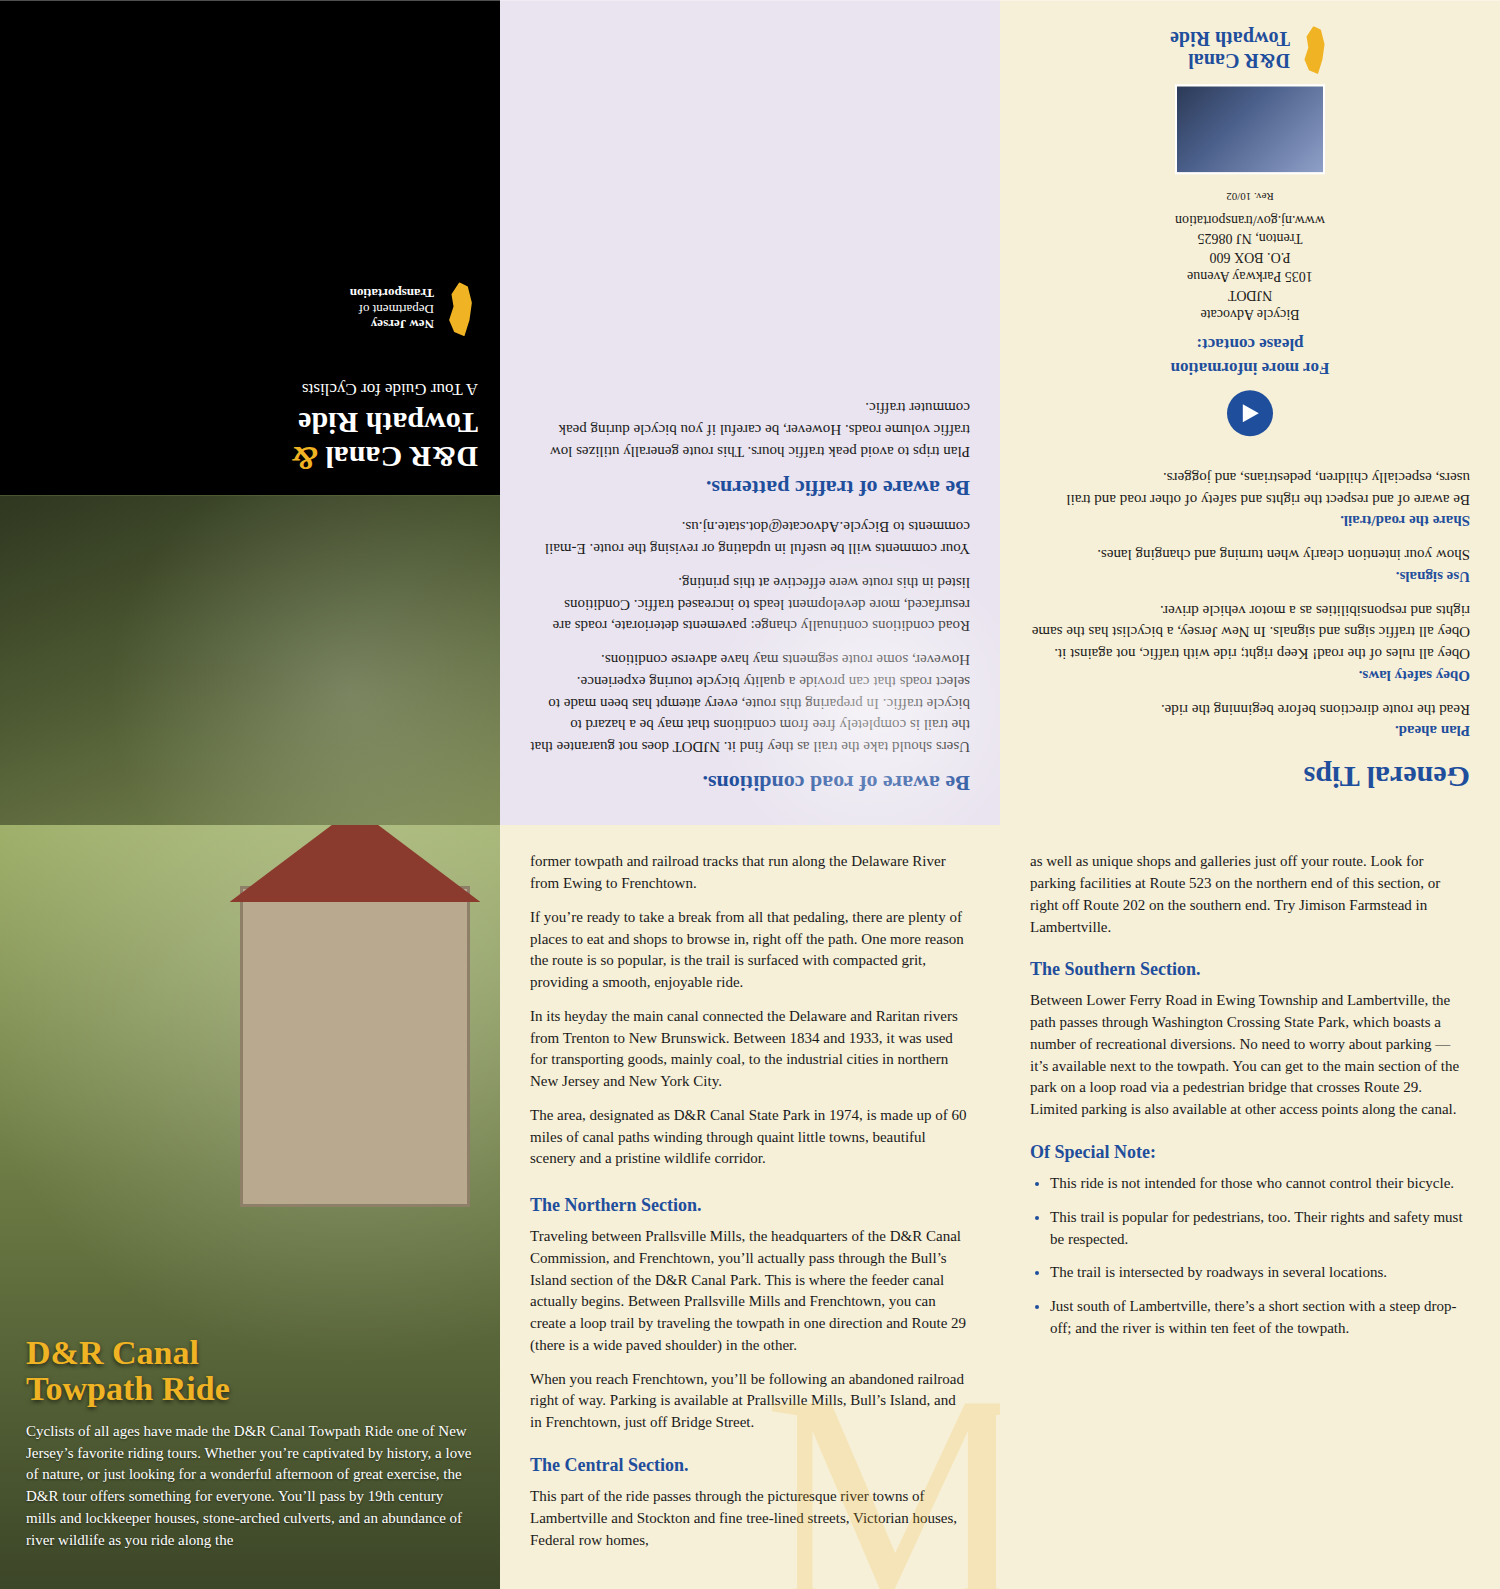D&R Canal &
Towpath Ride
A Tour Guide for Cyclists
New Jersey Department of Transportation
Be aware of road conditions.
Users should take the trail as they find it. NJDOT does not guarantee that the trail is completely free from conditions that may be a hazard to bicycle traffic. In preparing this route, every attempt has been made to select roads that can provide a quality bicycle touring experience. However, some route segments may have adverse conditions.
Road conditions continually change: pavements deteriorate, roads are resurfaced, more development leads to increased traffic. Conditions listed in this route were effective at this printing.
Your comments will be useful in updating or revising the route. E-mail comments to Bicycle.Advocate@dot.state.nj.us.
Be aware of traffic patterns.
Plan trips to avoid peak traffic hours. This route generally utilizes low traffic volume roads. However, be careful if you bicycle during peak commuter traffic.
General Tips
Plan ahead. Read the route directions before beginning the ride.
Obey safety laws. Obey all rules of the road! Keep right; ride with traffic, not against it. Obey all traffic signs and signals. In New Jersey, a bicyclist has the same rights and responsibilities as a motor vehicle driver.
Use signals. Show your intention clearly when turning and changing lanes.
Share the road/trail. Be aware of and respect the rights and safety of other road and trail users, especially children, pedestrians, and joggers.
For more information
please contact:
Bicycle Advocate
NJDOT
1035 Parkway Avenue
P.O. BOX 600
Trenton, NJ 08625
www.nj.gov/transportation
Rev. 10/02
D&R Canal
Towpath Ride
D&R Canal
Towpath Ride
Cyclists of all ages have made the D&R Canal Towpath Ride one of New Jersey’s favorite riding tours. Whether you’re captivated by history, a love of nature, or just looking for a wonderful afternoon of great exercise, the D&R tour offers something for everyone. You’ll pass by 19th century mills and lockkeeper houses, stone-arched culverts, and an abundance of river wildlife as you ride along the
former towpath and railroad tracks that run along the Delaware River from Ewing to Frenchtown.
If you’re ready to take a break from all that pedaling, there are plenty of places to eat and shops to browse in, right off the path. One more reason the route is so popular, is the trail is surfaced with compacted grit, providing a smooth, enjoyable ride.
In its heyday the main canal connected the Delaware and Raritan rivers from Trenton to New Brunswick. Between 1834 and 1933, it was used for transporting goods, mainly coal, to the industrial cities in northern New Jersey and New York City.
The area, designated as D&R Canal State Park in 1974, is made up of 60 miles of canal paths winding through quaint little towns, beautiful scenery and a pristine wildlife corridor.
The Northern Section.
Traveling between Prallsville Mills, the headquarters of the D&R Canal Commission, and Frenchtown, you’ll actually pass through the Bull’s Island section of the D&R Canal Park. This is where the feeder canal actually begins. Between Prallsville Mills and Frenchtown, you can create a loop trail by traveling the towpath in one direction and Route 29 (there is a wide paved shoulder) in the other.
When you reach Frenchtown, you’ll be following an abandoned railroad right of way. Parking is available at Prallsville Mills, Bull’s Island, and in Frenchtown, just off Bridge Street.
The Central Section.
This part of the ride passes through the picturesque river towns of Lambertville and Stockton and fine tree-lined streets, Victorian houses, Federal row homes,
as well as unique shops and galleries just off your route. Look for parking facilities at Route 523 on the northern end of this section, or right off Route 202 on the southern end. Try Jimison Farmstead in Lambertville.
The Southern Section.
Between Lower Ferry Road in Ewing Township and Lambertville, the path passes through Washington Crossing State Park, which boasts a number of recreational diversions. No need to worry about parking — it’s available next to the towpath. You can get to the main section of the park on a loop road via a pedestrian bridge that crosses Route 29. Limited parking is also available at other access points along the canal.
Of Special Note:
This ride is not intended for those who cannot control their bicycle.
This trail is popular for pedestrians, too. Their rights and safety must be respected.
The trail is intersected by roadways in several locations.
Just south of Lambertville, there’s a short section with a steep drop-off; and the river is within ten feet of the towpath.